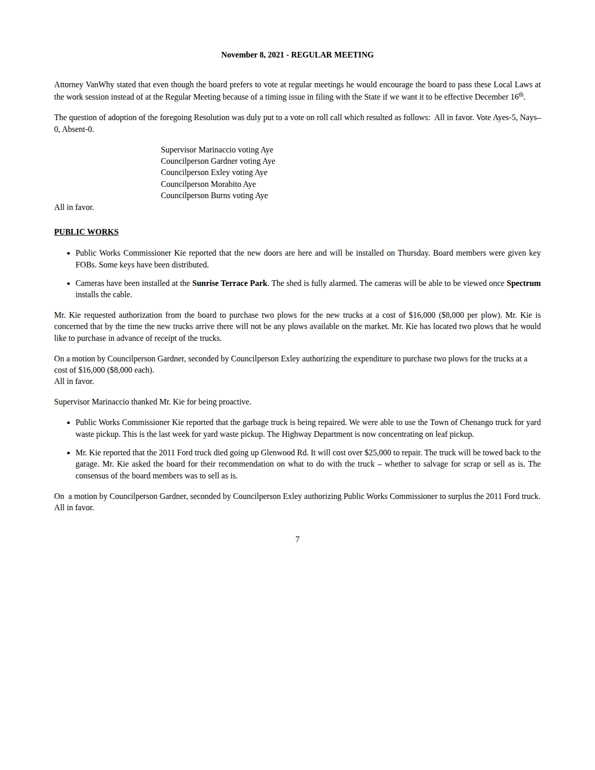November 8, 2021 - REGULAR MEETING
Attorney VanWhy stated that even though the board prefers to vote at regular meetings he would encourage the board to pass these Local Laws at the work session instead of at the Regular Meeting because of a timing issue in filing with the State if we want it to be effective December 16th.
The question of adoption of the foregoing Resolution was duly put to a vote on roll call which resulted as follows: All in favor. Vote Ayes-5, Nays–0, Absent-0.
Supervisor Marinaccio voting Aye
Councilperson Gardner voting Aye
Councilperson Exley voting Aye
Councilperson Morabito Aye
Councilperson Burns voting Aye
All in favor.
PUBLIC WORKS
Public Works Commissioner Kie reported that the new doors are here and will be installed on Thursday. Board members were given key FOBs. Some keys have been distributed.
Cameras have been installed at the Sunrise Terrace Park. The shed is fully alarmed. The cameras will be able to be viewed once Spectrum installs the cable.
Mr. Kie requested authorization from the board to purchase two plows for the new trucks at a cost of $16,000 ($8,000 per plow). Mr. Kie is concerned that by the time the new trucks arrive there will not be any plows available on the market. Mr. Kie has located two plows that he would like to purchase in advance of receipt of the trucks.
On a motion by Councilperson Gardner, seconded by Councilperson Exley authorizing the expenditure to purchase two plows for the trucks at a cost of $16,000 ($8,000 each).
All in favor.
Supervisor Marinaccio thanked Mr. Kie for being proactive.
Public Works Commissioner Kie reported that the garbage truck is being repaired. We were able to use the Town of Chenango truck for yard waste pickup. This is the last week for yard waste pickup. The Highway Department is now concentrating on leaf pickup.
Mr. Kie reported that the 2011 Ford truck died going up Glenwood Rd. It will cost over $25,000 to repair. The truck will be towed back to the garage. Mr. Kie asked the board for their recommendation on what to do with the truck – whether to salvage for scrap or sell as is. The consensus of the board members was to sell as is.
On a motion by Councilperson Gardner, seconded by Councilperson Exley authorizing Public Works Commissioner to surplus the 2011 Ford truck.
All in favor.
7